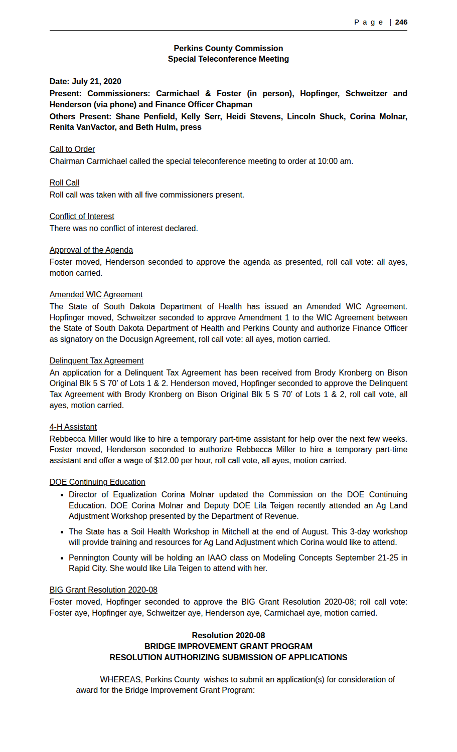P a g e | 246
Perkins County Commission Special Teleconference Meeting
Date: July 21, 2020
Present: Commissioners: Carmichael & Foster (in person), Hopfinger, Schweitzer and Henderson (via phone) and Finance Officer Chapman
Others Present: Shane Penfield, Kelly Serr, Heidi Stevens, Lincoln Shuck, Corina Molnar, Renita VanVactor, and Beth Hulm, press
Call to Order
Chairman Carmichael called the special teleconference meeting to order at 10:00 am.
Roll Call
Roll call was taken with all five commissioners present.
Conflict of Interest
There was no conflict of interest declared.
Approval of the Agenda
Foster moved, Henderson seconded to approve the agenda as presented, roll call vote: all ayes, motion carried.
Amended WIC Agreement
The State of South Dakota Department of Health has issued an Amended WIC Agreement. Hopfinger moved, Schweitzer seconded to approve Amendment 1 to the WIC Agreement between the State of South Dakota Department of Health and Perkins County and authorize Finance Officer as signatory on the Docusign Agreement, roll call vote: all ayes, motion carried.
Delinquent Tax Agreement
An application for a Delinquent Tax Agreement has been received from Brody Kronberg on Bison Original Blk 5 S 70’ of Lots 1 & 2. Henderson moved, Hopfinger seconded to approve the Delinquent Tax Agreement with Brody Kronberg on Bison Original Blk 5 S 70’ of Lots 1 & 2, roll call vote, all ayes, motion carried.
4-H Assistant
Rebbecca Miller would like to hire a temporary part-time assistant for help over the next few weeks. Foster moved, Henderson seconded to authorize Rebbecca Miller to hire a temporary part-time assistant and offer a wage of $12.00 per hour, roll call vote, all ayes, motion carried.
DOE Continuing Education
Director of Equalization Corina Molnar updated the Commission on the DOE Continuing Education. DOE Corina Molnar and Deputy DOE Lila Teigen recently attended an Ag Land Adjustment Workshop presented by the Department of Revenue.
The State has a Soil Health Workshop in Mitchell at the end of August. This 3-day workshop will provide training and resources for Ag Land Adjustment which Corina would like to attend.
Pennington County will be holding an IAAO class on Modeling Concepts September 21-25 in Rapid City. She would like Lila Teigen to attend with her.
BIG Grant Resolution 2020-08
Foster moved, Hopfinger seconded to approve the BIG Grant Resolution 2020-08; roll call vote: Foster aye, Hopfinger aye, Schweitzer aye, Henderson aye, Carmichael aye, motion carried.
Resolution 2020-08 BRIDGE IMPROVEMENT GRANT PROGRAM RESOLUTION AUTHORIZING SUBMISSION OF APPLICATIONS
WHEREAS, Perkins County wishes to submit an application(s) for consideration of
award for the Bridge Improvement Grant Program: